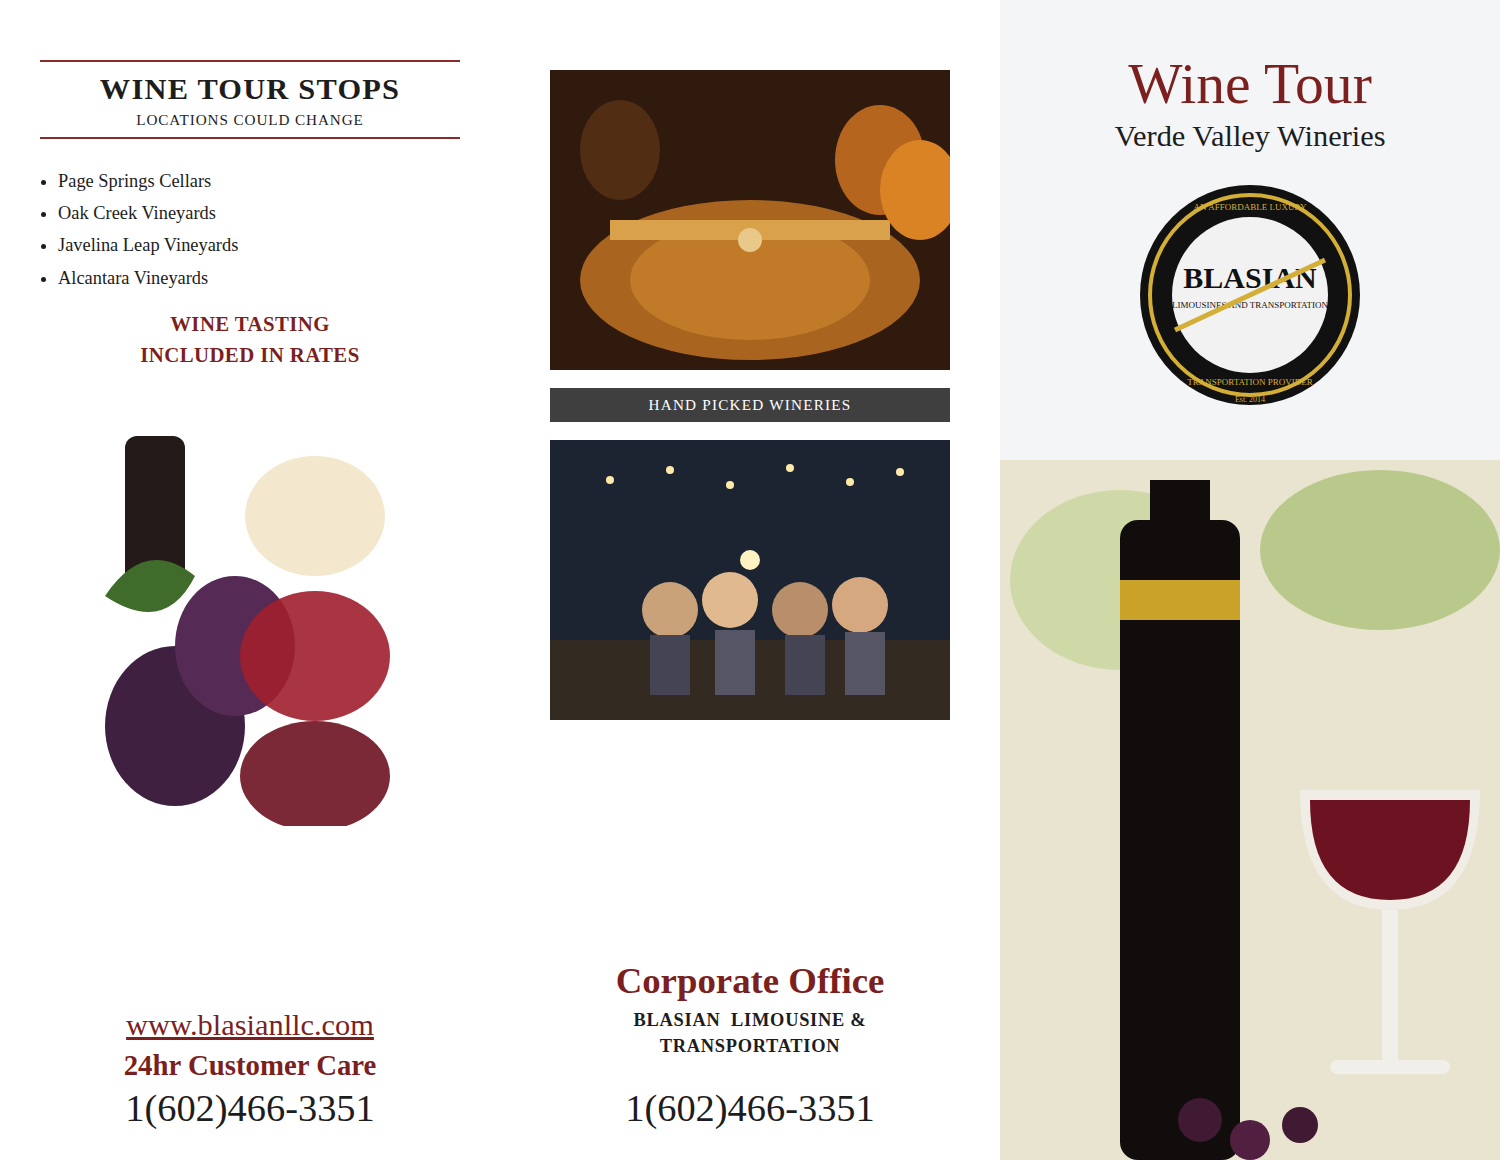WINE TOUR STOPS
LOCATIONS COULD CHANGE
Page Springs Cellars
Oak Creek Vineyards
Javelina Leap Vineyards
Alcantara Vineyards
WINE TASTING
INCLUDED IN RATES
www.blasianllc.com
24hr Customer Care
1(602)466-3351
HAND PICKED WINERIES
Corporate Office
BLASIAN LIMOUSINE &
TRANSPORTATION
1(602)466-3351
Wine Tour
Verde Valley Wineries